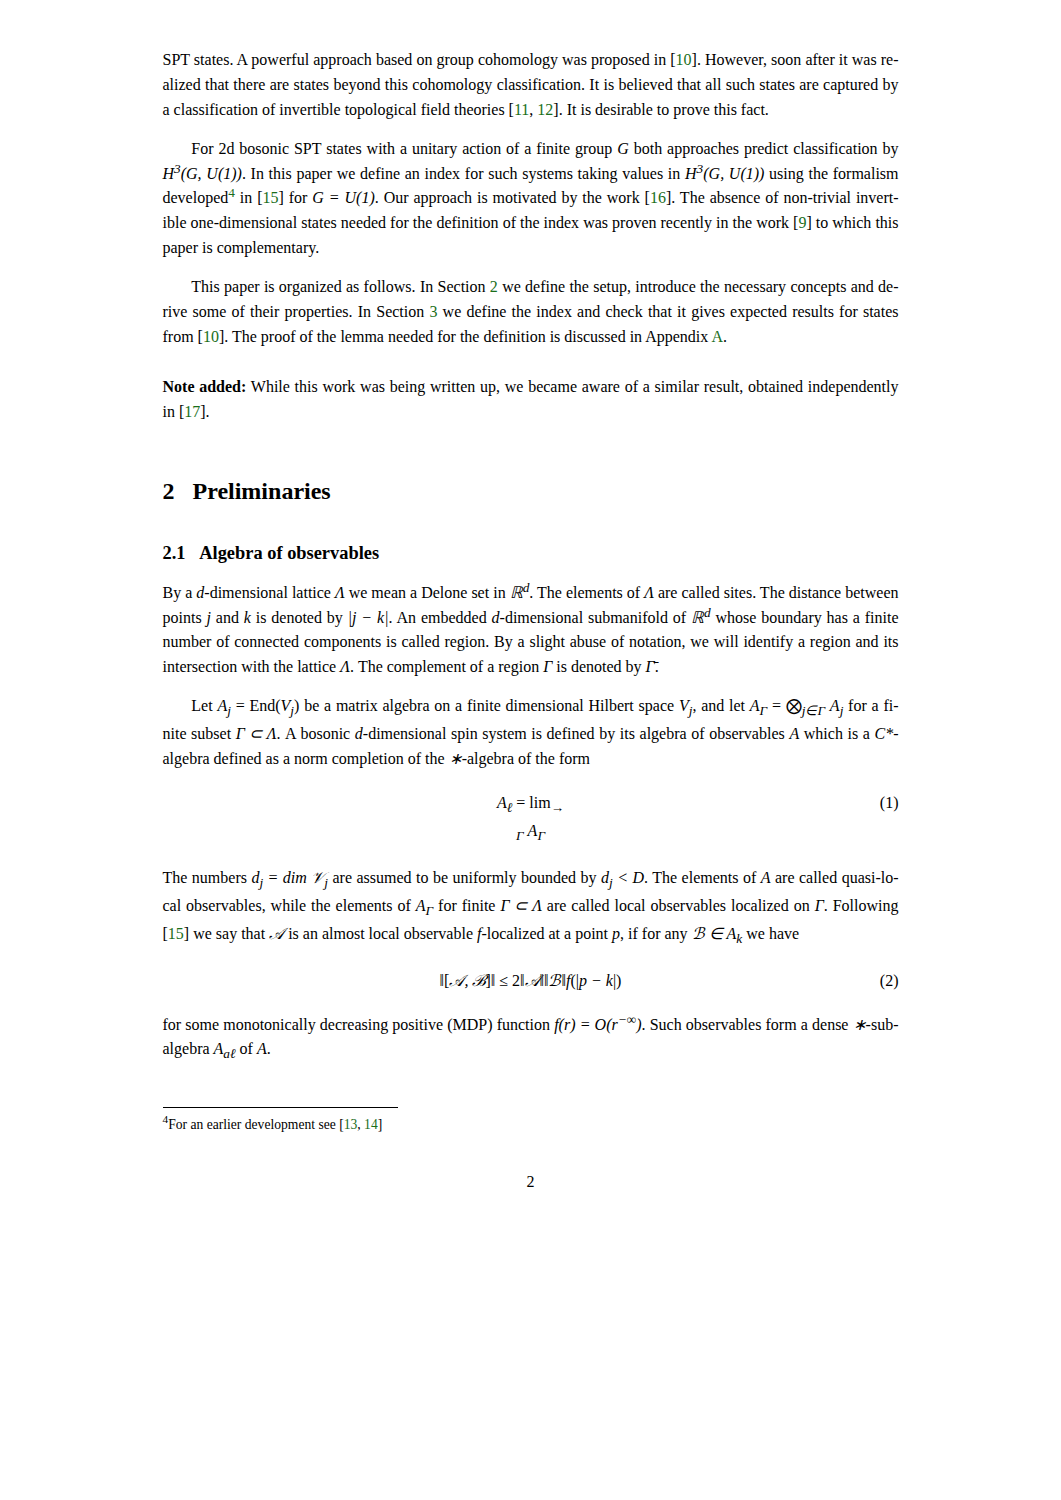SPT states. A powerful approach based on group cohomology was proposed in [10]. However, soon after it was realized that there are states beyond this cohomology classification. It is believed that all such states are captured by a classification of invertible topological field theories [11, 12]. It is desirable to prove this fact.
For 2d bosonic SPT states with a unitary action of a finite group G both approaches predict classification by H3(G, U(1)). In this paper we define an index for such systems taking values in H3(G, U(1)) using the formalism developed4 in [15] for G = U(1). Our approach is motivated by the work [16]. The absence of non-trivial invertible one-dimensional states needed for the definition of the index was proven recently in the work [9] to which this paper is complementary.
This paper is organized as follows. In Section 2 we define the setup, introduce the necessary concepts and derive some of their properties. In Section 3 we define the index and check that it gives expected results for states from [10]. The proof of the lemma needed for the definition is discussed in Appendix A.
Note added: While this work was being written up, we became aware of a similar result, obtained independently in [17].
2 Preliminaries
2.1 Algebra of observables
By a d-dimensional lattice Λ we mean a Delone set in ℝd. The elements of Λ are called sites. The distance between points j and k is denoted by |j − k|. An embedded d-dimensional submanifold of ℝd whose boundary has a finite number of connected components is called region. By a slight abuse of notation, we will identify a region and its intersection with the lattice Λ. The complement of a region Γ is denoted by Γ̄.
Let Aj = End(Vj) be a matrix algebra on a finite dimensional Hilbert space Vj, and let AΓ = ⨂j∈Γ Aj for a finite subset Γ ⊂ Λ. A bosonic d-dimensional spin system is defined by its algebra of observables A which is a C*-algebra defined as a norm completion of the ∗-algebra of the form
Aℓ = lim→
Γ AΓ (1)
The numbers dj = dim 𝒱j are assumed to be uniformly bounded by dj < D. The elements of A are called quasi-local observables, while the elements of AΓ for finite Γ ⊂ Λ are called local observables localized on Γ. Following [15] we say that 𝒜 is an almost local observable f-localized at a point p, if for any ℬ ∈ Ak we have
‖[𝒜, ℬ]‖ ≤ 2‖𝒜‖‖ℬ‖f(|p − k|) (2)
for some monotonically decreasing positive (MDP) function f(r) = O(r−∞). Such observables form a dense ∗-sub-algebra Aaℓ of A.
4For an earlier development see [13, 14]
2